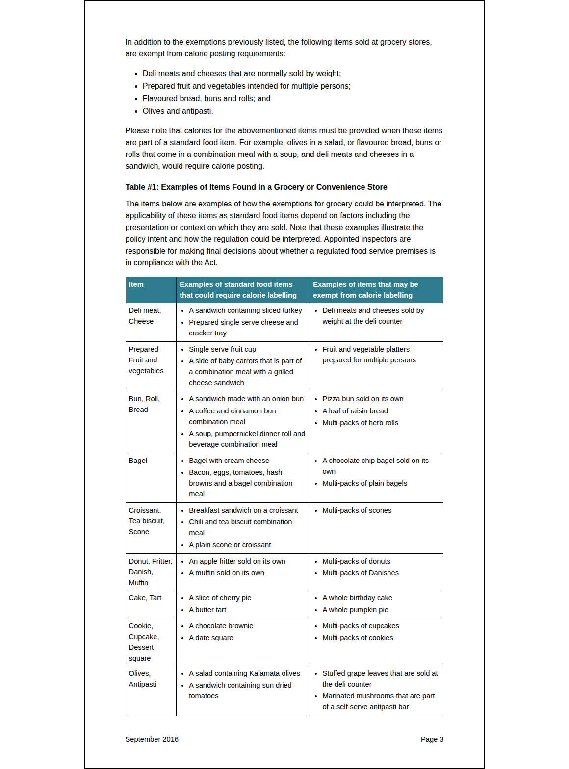In addition to the exemptions previously listed, the following items sold at grocery stores, are exempt from calorie posting requirements:
Deli meats and cheeses that are normally sold by weight;
Prepared fruit and vegetables intended for multiple persons;
Flavoured bread, buns and rolls; and
Olives and antipasti.
Please note that calories for the abovementioned items must be provided when these items are part of a standard food item. For example, olives in a salad, or flavoured bread, buns or rolls that come in a combination meal with a soup, and deli meats and cheeses in a sandwich, would require calorie posting.
Table #1: Examples of Items Found in a Grocery or Convenience Store
The items below are examples of how the exemptions for grocery could be interpreted. The applicability of these items as standard food items depend on factors including the presentation or context on which they are sold. Note that these examples illustrate the policy intent and how the regulation could be interpreted. Appointed inspectors are responsible for making final decisions about whether a regulated food service premises is in compliance with the Act.
| Item | Examples of standard food items that could require calorie labelling | Examples of items that may be exempt from calorie labelling |
| --- | --- | --- |
| Deli meat, Cheese | A sandwich containing sliced turkey Prepared single serve cheese and cracker tray | Deli meats and cheeses sold by weight at the deli counter |
| Prepared Fruit and vegetables | Single serve fruit cup A side of baby carrots that is part of a combination meal with a grilled cheese sandwich | Fruit and vegetable platters prepared for multiple persons |
| Bun, Roll, Bread | A sandwich made with an onion bun A coffee and cinnamon bun combination meal A soup, pumpernickel dinner roll and beverage combination meal | Pizza bun sold on its own A loaf of raisin bread Multi-packs of herb rolls |
| Bagel | Bagel with cream cheese Bacon, eggs, tomatoes, hash browns and a bagel combination meal | A chocolate chip bagel sold on its own Multi-packs of plain bagels |
| Croissant, Tea biscuit, Scone | Breakfast sandwich on a croissant Chili and tea biscuit combination meal A plain scone or croissant | Multi-packs of scones |
| Donut, Fritter, Danish, Muffin | An apple fritter sold on its own A muffin sold on its own | Multi-packs of donuts Multi-packs of Danishes |
| Cake, Tart | A slice of cherry pie A butter tart | A whole birthday cake A whole pumpkin pie |
| Cookie, Cupcake, Dessert square | A chocolate brownie A date square | Multi-packs of cupcakes Multi-packs of cookies |
| Olives, Antipasti | A salad containing Kalamata olives A sandwich containing sun dried tomatoes | Stuffed grape leaves that are sold at the deli counter Marinated mushrooms that are part of a self-serve antipasti bar |
September 2016 Page 3